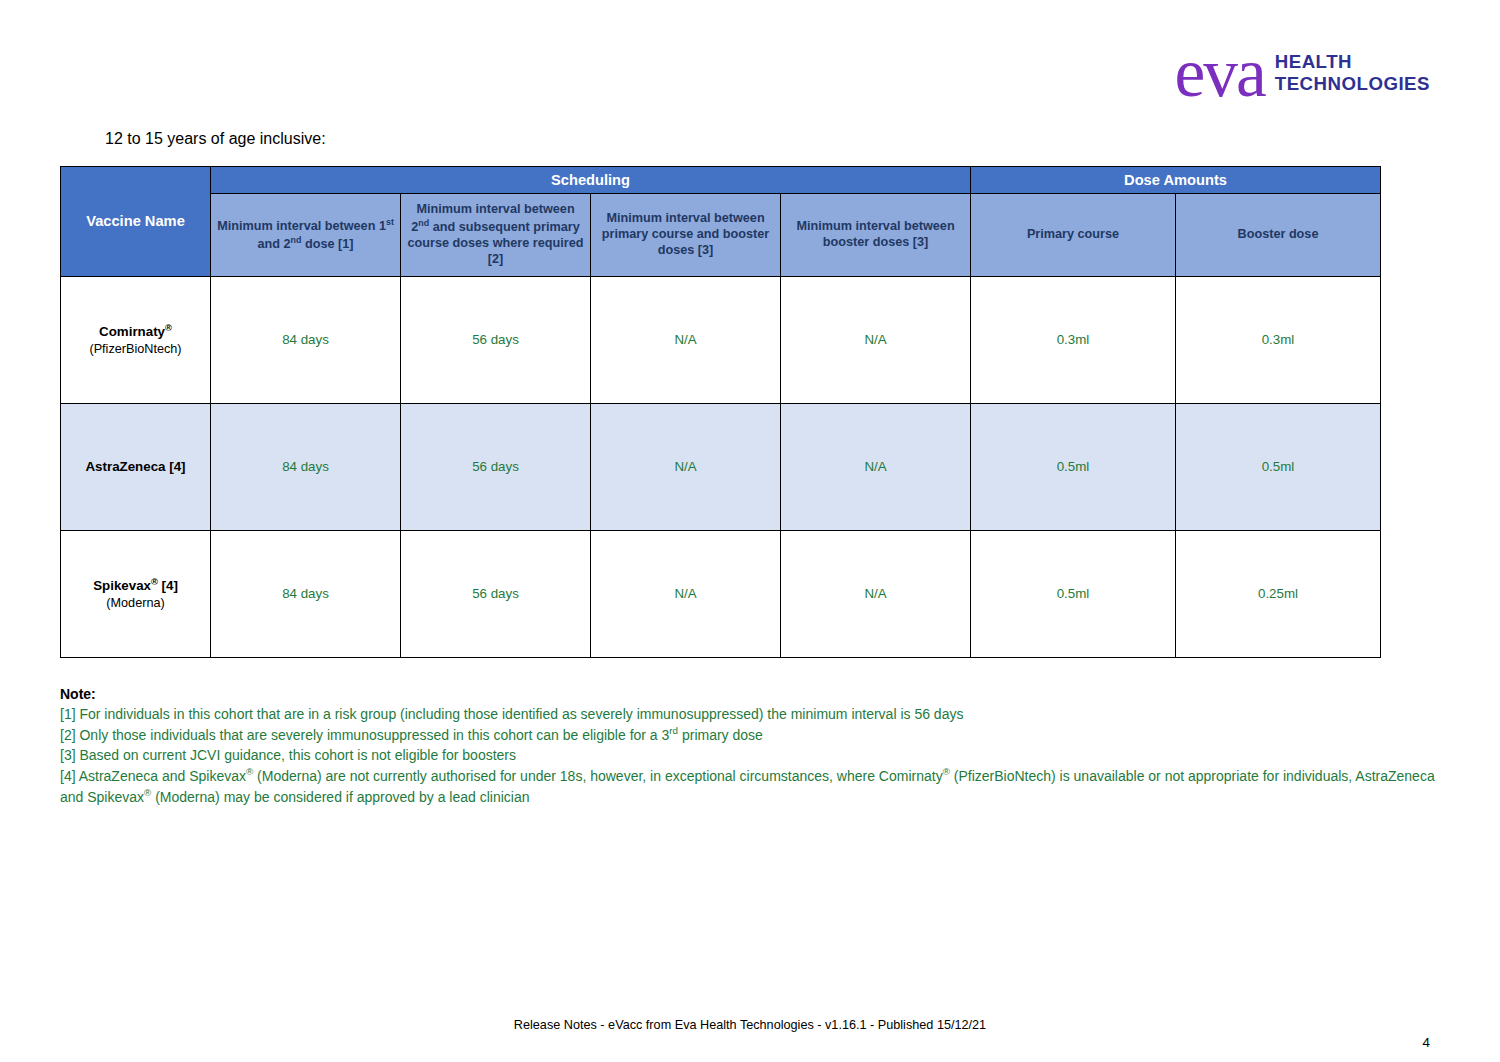eva
HEALTH
TECHNOLOGIES
12 to 15 years of age inclusive:
| Vaccine Name | Scheduling | Dose Amounts |
| --- | --- | --- |
| Minimum interval between 1 st and 2 nd dose [1] | Minimum interval between 2 nd and subsequent primary course doses where required [2] | Minimum interval between primary course and booster doses [3] | Minimum interval between booster doses [3] | Primary course | Booster dose |
| Comirnaty ® (PfizerBioNtech) | 84 days | 56 days | N/A | N/A | 0.3ml | 0.3ml |
| AstraZeneca [4] | 84 days | 56 days | N/A | N/A | 0.5ml | 0.5ml |
| Spikevax ® [4] (Moderna) | 84 days | 56 days | N/A | N/A | 0.5ml | 0.25ml |
Note:
[1] For individuals in this cohort that are in a risk group (including those identified as severely immunosuppressed) the minimum interval is 56 days
[2] Only those individuals that are severely immunosuppressed in this cohort can be eligible for a 3rd primary dose
[3] Based on current JCVI guidance, this cohort is not eligible for boosters
[4] AstraZeneca and Spikevax® (Moderna) are not currently authorised for under 18s, however, in exceptional circumstances, where Comirnaty® (PfizerBioNtech) is unavailable or not appropriate for individuals, AstraZeneca and Spikevax® (Moderna) may be considered if approved by a lead clinician
Release Notes - eVacc from Eva Health Technologies - v1.16.1 - Published 15/12/21
4